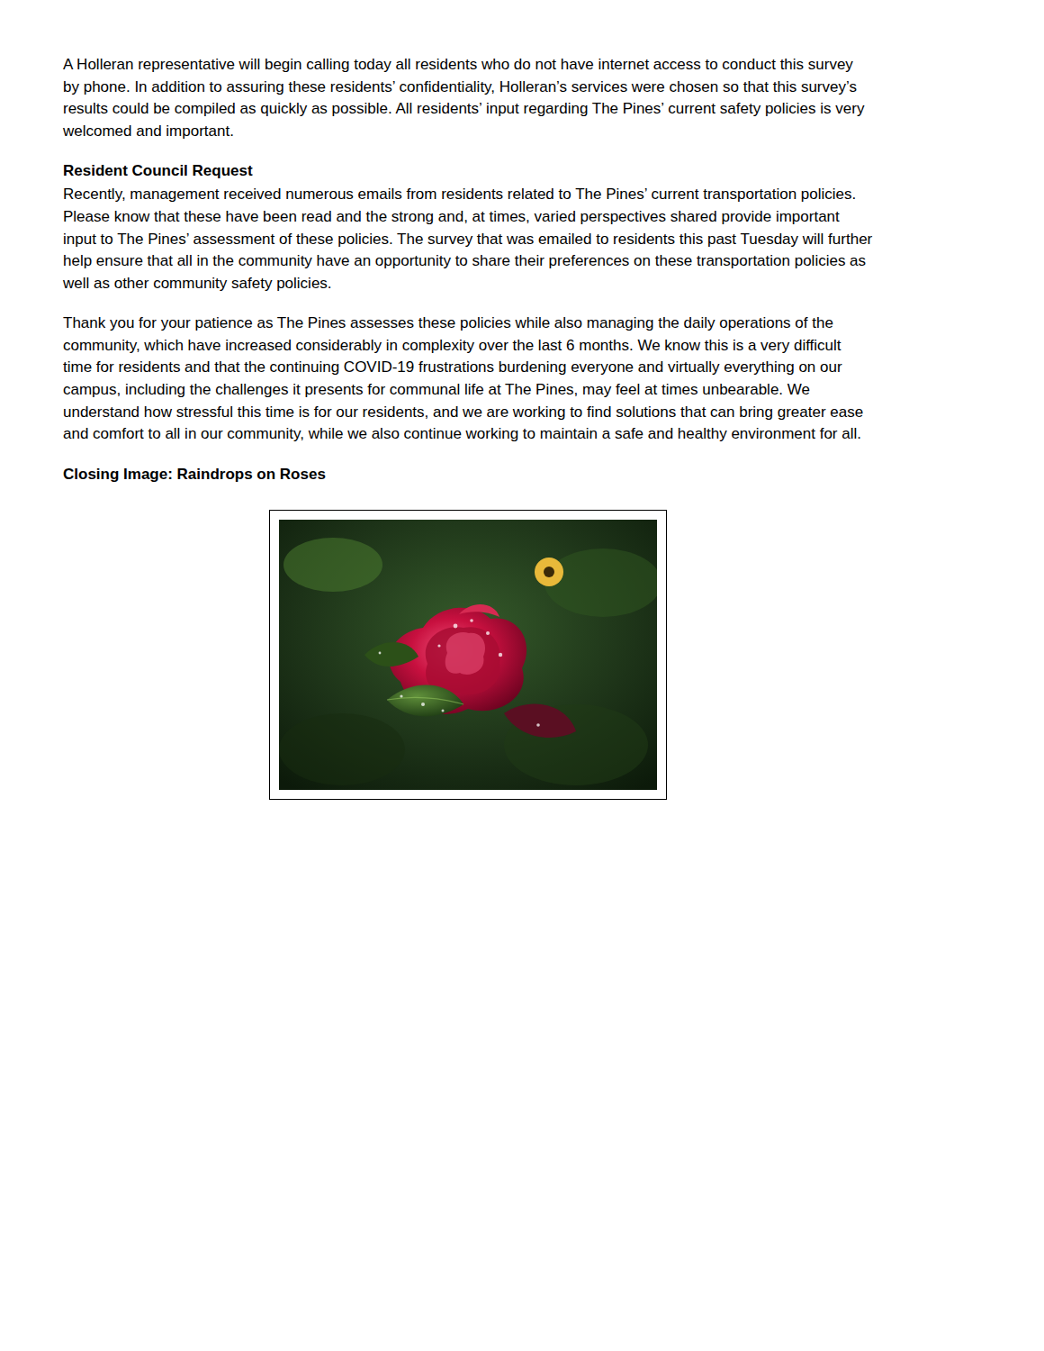A Holleran representative will begin calling today all residents who do not have internet access to conduct this survey by phone. In addition to assuring these residents’ confidentiality, Holleran’s services were chosen so that this survey’s results could be compiled as quickly as possible. All residents’ input regarding The Pines’ current safety policies is very welcomed and important.
Resident Council Request
Recently, management received numerous emails from residents related to The Pines’ current transportation policies. Please know that these have been read and the strong and, at times, varied perspectives shared provide important input to The Pines’ assessment of these policies. The survey that was emailed to residents this past Tuesday will further help ensure that all in the community have an opportunity to share their preferences on these transportation policies as well as other community safety policies.
Thank you for your patience as The Pines assesses these policies while also managing the daily operations of the community, which have increased considerably in complexity over the last 6 months. We know this is a very difficult time for residents and that the continuing COVID-19 frustrations burdening everyone and virtually everything on our campus, including the challenges it presents for communal life at The Pines, may feel at times unbearable. We understand how stressful this time is for our residents, and we are working to find solutions that can bring greater ease and comfort to all in our community, while we also continue working to maintain a safe and healthy environment for all.
Closing Image: Raindrops on Roses